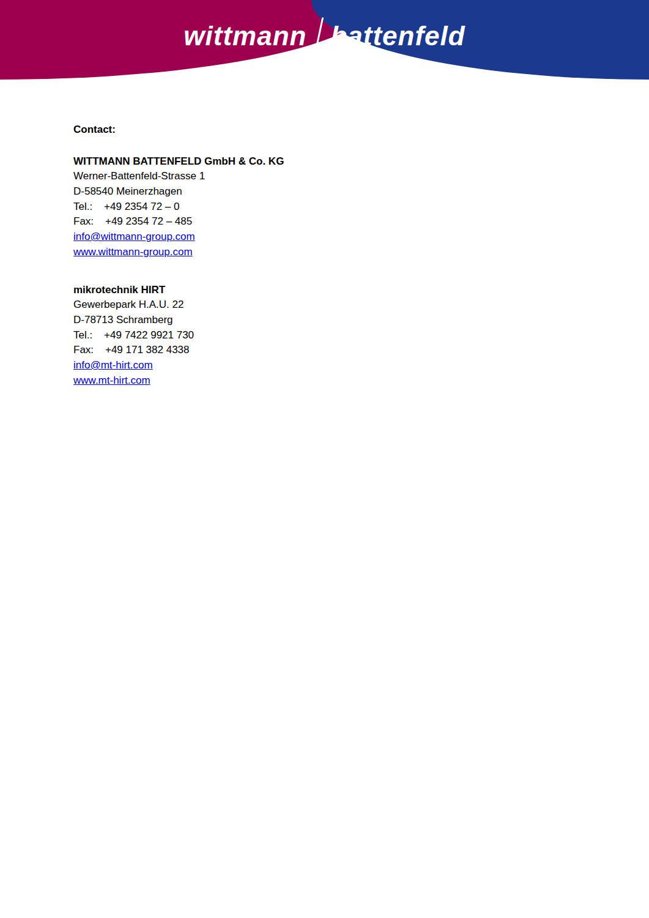wittmann battenfeld
Contact:
WITTMANN BATTENFELD GmbH & Co. KG
Werner-Battenfeld-Strasse 1
D-58540 Meinerzhagen
Tel.: +49 2354 72 – 0
Fax: +49 2354 72 – 485
info@wittmann-group.com
www.wittmann-group.com
mikrotechnik HIRT
Gewerbepark H.A.U. 22
D-78713 Schramberg
Tel.: +49 7422 9921 730
Fax: +49 171 382 4338
info@mt-hirt.com
www.mt-hirt.com